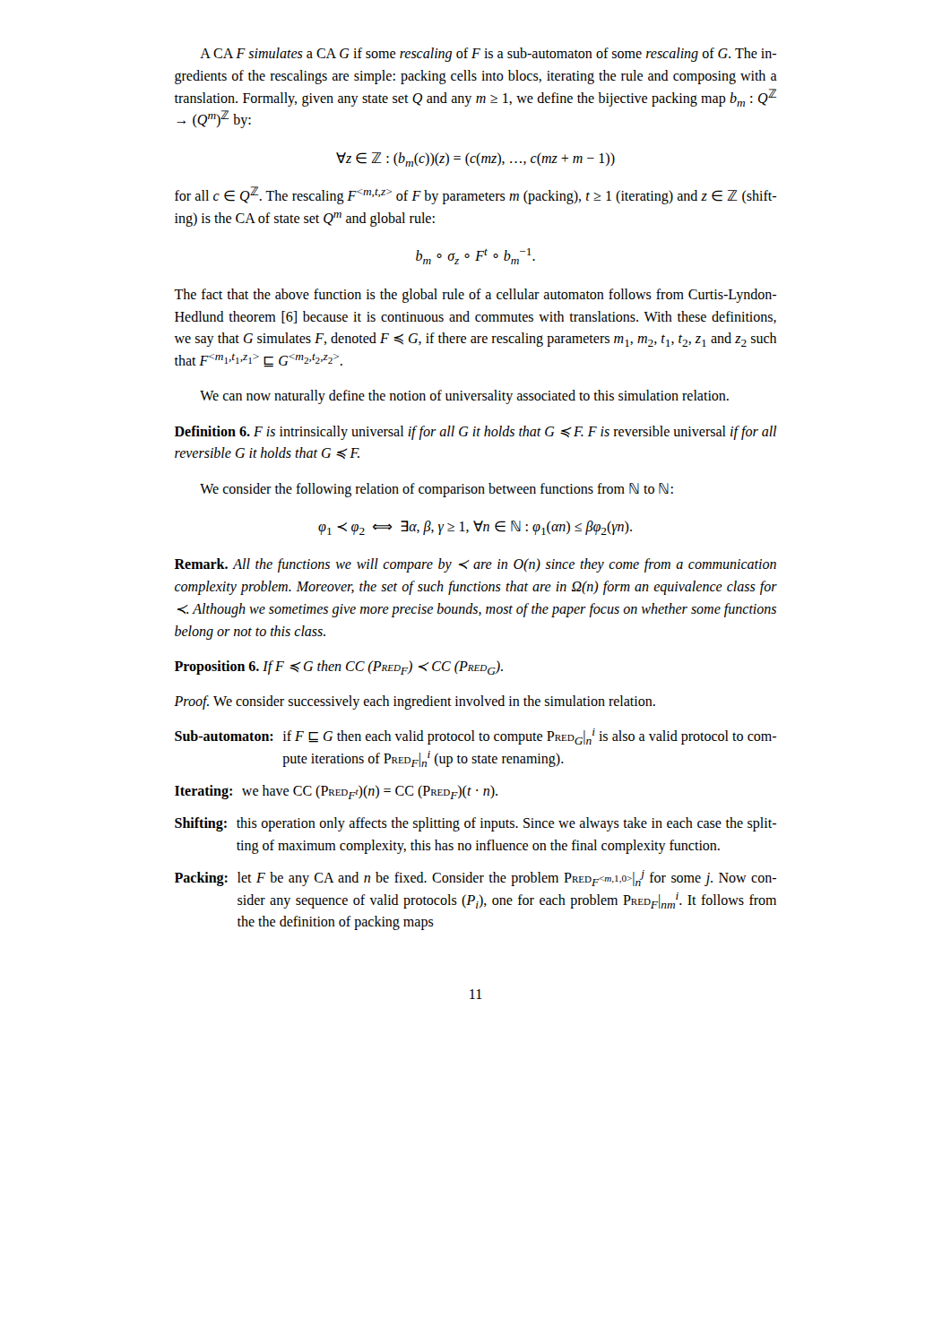A CA F simulates a CA G if some rescaling of F is a sub-automaton of some rescaling of G. The ingredients of the rescalings are simple: packing cells into blocs, iterating the rule and composing with a translation. Formally, given any state set Q and any m ≥ 1, we define the bijective packing map bm : Qℤ → (Qm)ℤ by:
∀z ∈ ℤ : (bm(c))(z) = (c(mz), …, c(mz + m − 1))
for all c ∈ Qℤ. The rescaling F<m,t,z> of F by parameters m (packing), t ≥ 1 (iterating) and z ∈ ℤ (shifting) is the CA of state set Qm and global rule:
bm ∘ σz ∘ Ft ∘ bm−1.
The fact that the above function is the global rule of a cellular automaton follows from Curtis-Lyndon-Hedlund theorem [6] because it is continuous and commutes with translations. With these definitions, we say that G simulates F, denoted F ≼ G, if there are rescaling parameters m1, m2, t1, t2, z1 and z2 such that F<m1,t1,z1> ⊑ G<m2,t2,z2>.
We can now naturally define the notion of universality associated to this simulation relation.
Definition 6. F is intrinsically universal if for all G it holds that G ≼ F. F is reversible universal if for all reversible G it holds that G ≼ F.
We consider the following relation of comparison between functions from ℕ to ℕ:
φ1 ≺ φ2 ⟺ ∃α, β, γ ≥ 1, ∀n ∈ ℕ : φ1(αn) ≤ βφ2(γn).
Remark. All the functions we will compare by ≺ are in O(n) since they come from a communication complexity problem. Moreover, the set of such functions that are in Ω(n) form an equivalence class for ≺. Although we sometimes give more precise bounds, most of the paper focus on whether some functions belong or not to this class.
Proposition 6. If F ≼ G then CC (PredF) ≺ CC (PredG).
Proof. We consider successively each ingredient involved in the simulation relation.
Sub-automaton:
if F ⊑ G then each valid protocol to compute PredG|ni is also a valid protocol to compute iterations of PredF|ni (up to state renaming).
Iterating:
we have CC (PredFt)(n) = CC (PredF)(t · n).
Shifting:
this operation only affects the splitting of inputs. Since we always take in each case the splitting of maximum complexity, this has no influence on the final complexity function.
Packing:
let F be any CA and n be fixed. Consider the problem PredF<m,1,0>|nj for some j. Now consider any sequence of valid protocols (Pi), one for each problem PredF|nmi. It follows from the the definition of packing maps
11